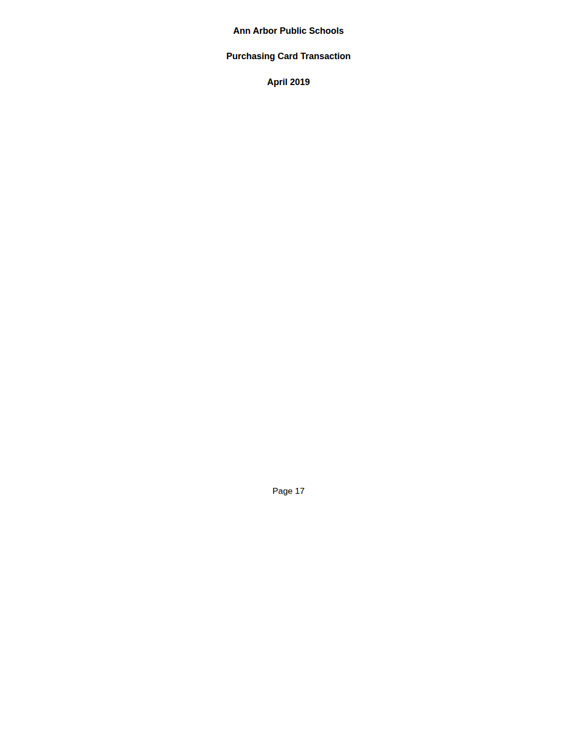Ann Arbor Public Schools
Purchasing Card Transaction
April 2019
Page 17